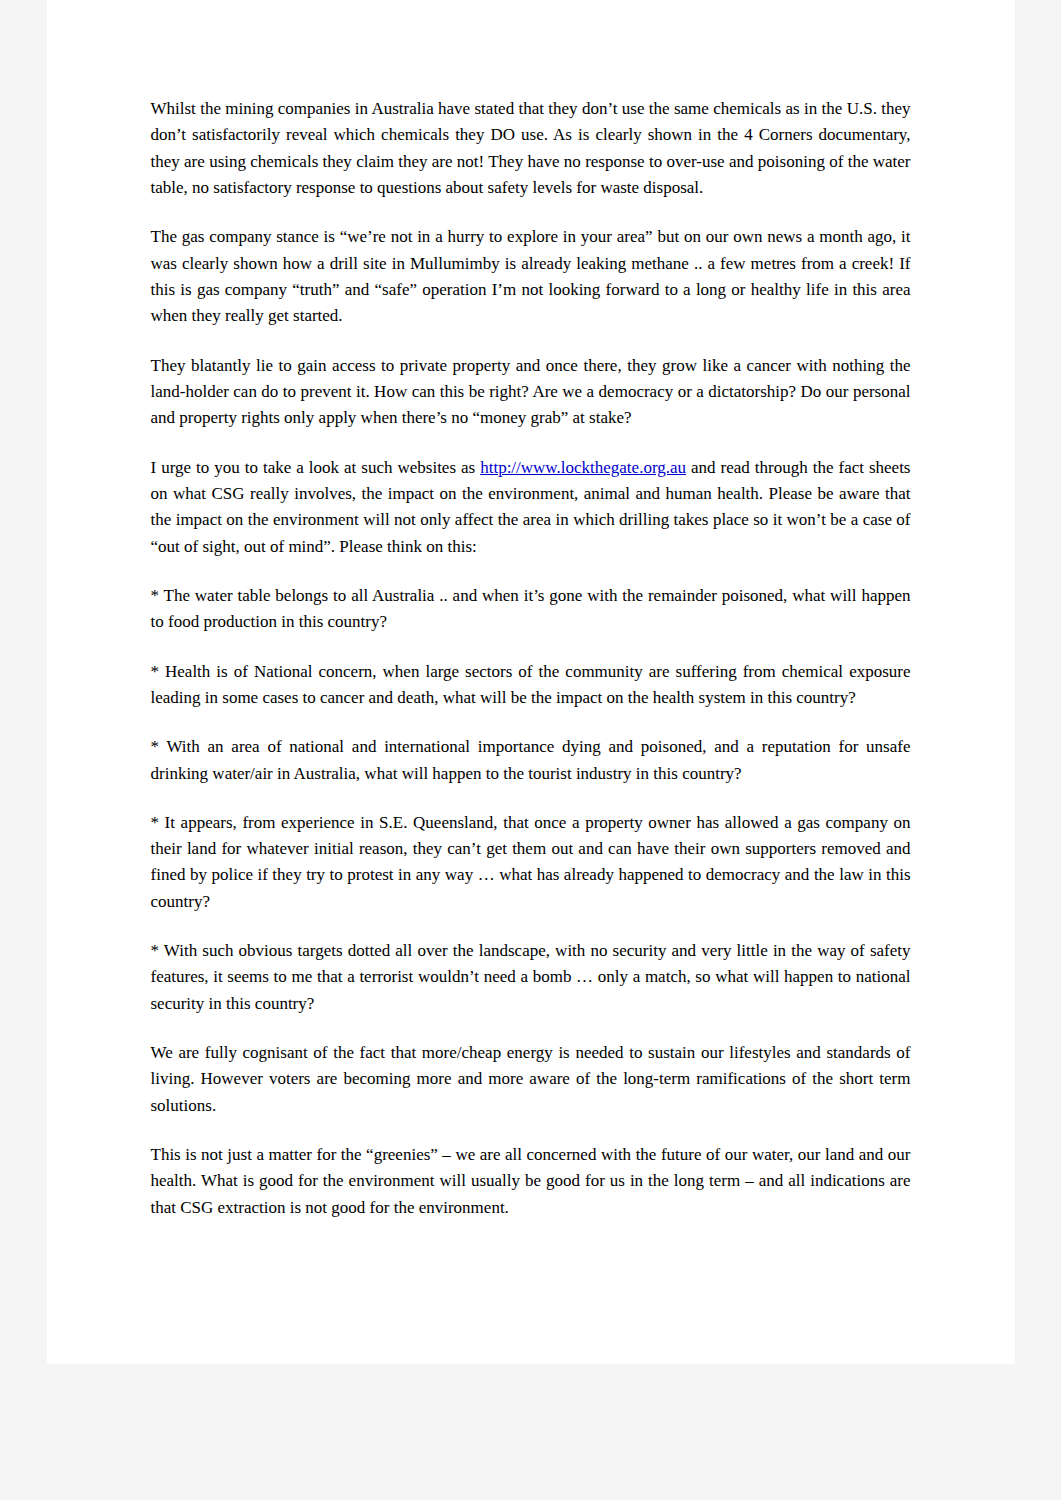Whilst the mining companies in Australia have stated that they don’t use the same chemicals as in the U.S. they don’t satisfactorily reveal which chemicals they DO use. As is clearly shown in the 4 Corners documentary, they are using chemicals they claim they are not! They have no response to over-use and poisoning of the water table, no satisfactory response to questions about safety levels for waste disposal.
The gas company stance is “we’re not in a hurry to explore in your area” but on our own news a month ago, it was clearly shown how a drill site in Mullumimby is already leaking methane .. a few metres from a creek! If this is gas company “truth” and “safe” operation I’m not looking forward to a long or healthy life in this area when they really get started.
They blatantly lie to gain access to private property and once there, they grow like a cancer with nothing the land-holder can do to prevent it. How can this be right? Are we a democracy or a dictatorship? Do our personal and property rights only apply when there’s no “money grab” at stake?
I urge to you to take a look at such websites as http://www.lockthegate.org.au and read through the fact sheets on what CSG really involves, the impact on the environment, animal and human health. Please be aware that the impact on the environment will not only affect the area in which drilling takes place so it won’t be a case of “out of sight, out of mind”. Please think on this:
* The water table belongs to all Australia .. and when it’s gone with the remainder poisoned, what will happen to food production in this country?
* Health is of National concern, when large sectors of the community are suffering from chemical exposure leading in some cases to cancer and death, what will be the impact on the health system in this country?
* With an area of national and international importance dying and poisoned, and a reputation for unsafe drinking water/air in Australia, what will happen to the tourist industry in this country?
* It appears, from experience in S.E. Queensland, that once a property owner has allowed a gas company on their land for whatever initial reason, they can’t get them out and can have their own supporters removed and fined by police if they try to protest in any way … what has already happened to democracy and the law in this country?
* With such obvious targets dotted all over the landscape, with no security and very little in the way of safety features, it seems to me that a terrorist wouldn’t need a bomb … only a match, so what will happen to national security in this country?
We are fully cognisant of the fact that more/cheap energy is needed to sustain our lifestyles and standards of living. However voters are becoming more and more aware of the long-term ramifications of the short term solutions.
This is not just a matter for the “greenies” – we are all concerned with the future of our water, our land and our health. What is good for the environment will usually be good for us in the long term – and all indications are that CSG extraction is not good for the environment.